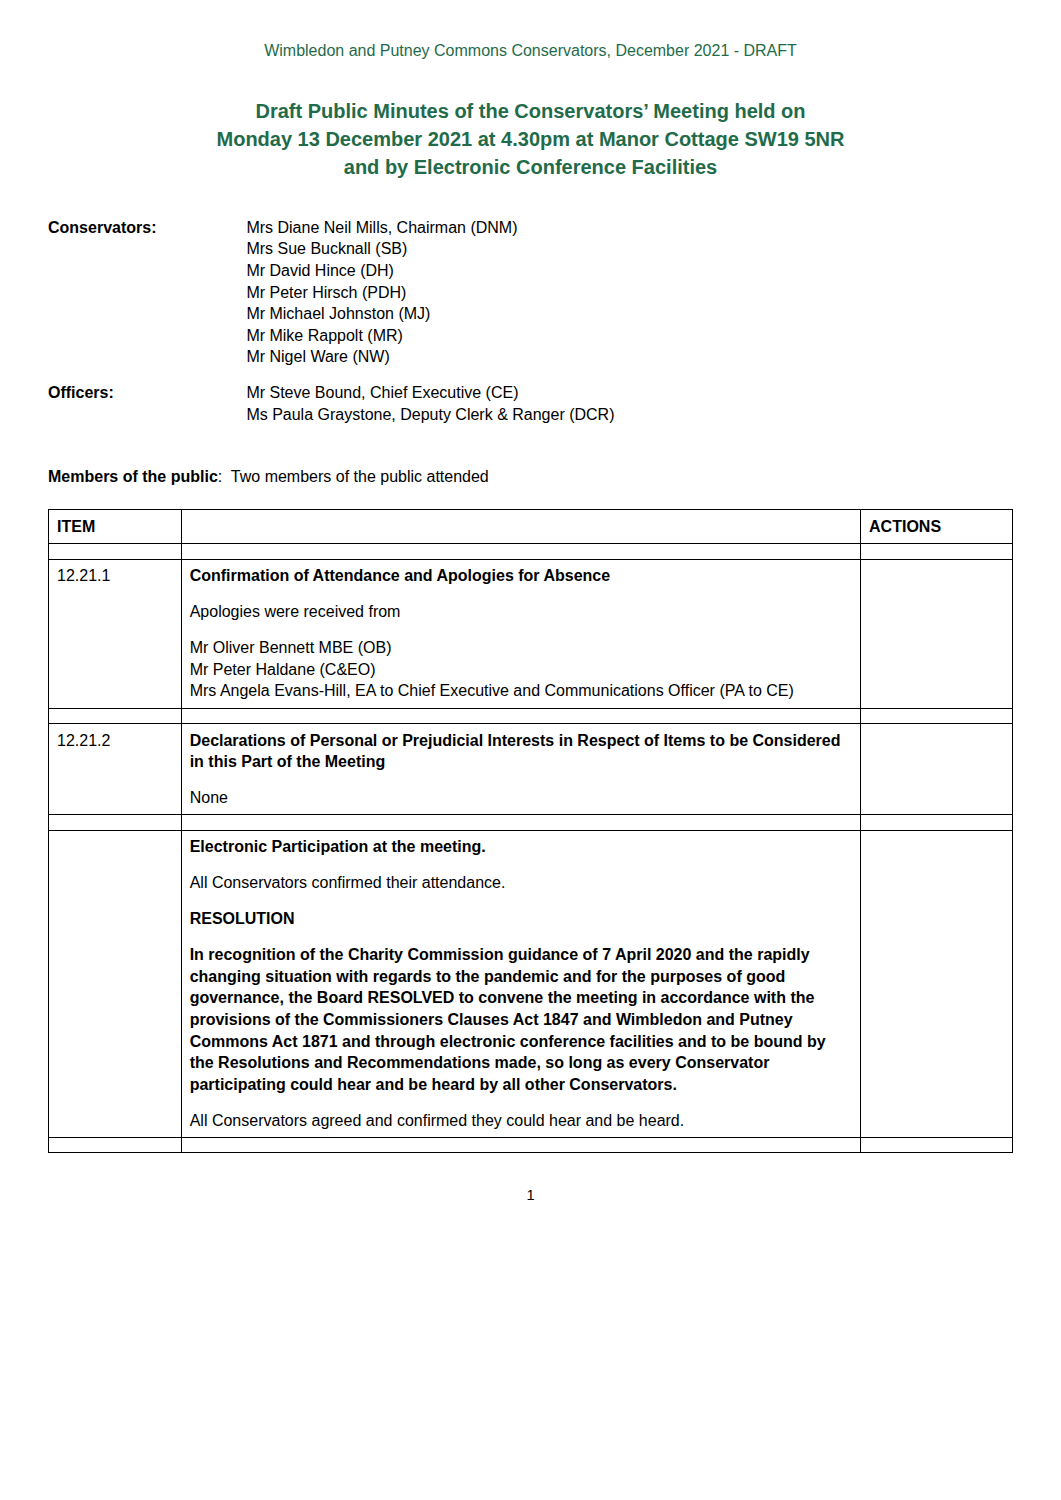Wimbledon and Putney Commons Conservators, December 2021 - DRAFT
Draft Public Minutes of the Conservators’ Meeting held on
Monday 13 December 2021 at 4.30pm at Manor Cottage SW19 5NR
and by Electronic Conference Facilities
| Conservators: | Mrs Diane Neil Mills, Chairman (DNM) Mrs Sue Bucknall (SB) Mr David Hince (DH) Mr Peter Hirsch (PDH) Mr Michael Johnston (MJ) Mr Mike Rappolt (MR) Mr Nigel Ware (NW) |
| Officers: | Mr Steve Bound, Chief Executive (CE) Ms Paula Graystone, Deputy Clerk & Ranger (DCR) |
Members of the public: Two members of the public attended
| ITEM | | ACTIONS |
| --- | --- | --- |
| 12.21.1 | Confirmation of Attendance and Apologies for Absence Apologies were received from Mr Oliver Bennett MBE (OB) Mr Peter Haldane (C&EO) Mrs Angela Evans-Hill, EA to Chief Executive and Communications Officer (PA to CE) | |
| 12.21.2 | Declarations of Personal or Prejudicial Interests in Respect of Items to be Considered in this Part of the Meeting None | |
| | Electronic Participation at the meeting. All Conservators confirmed their attendance. RESOLUTION In recognition of the Charity Commission guidance of 7 April 2020 and the rapidly changing situation with regards to the pandemic and for the purposes of good governance, the Board RESOLVED to convene the meeting in accordance with the provisions of the Commissioners Clauses Act 1847 and Wimbledon and Putney Commons Act 1871 and through electronic conference facilities and to be bound by the Resolutions and Recommendations made, so long as every Conservator participating could hear and be heard by all other Conservators. All Conservators agreed and confirmed they could hear and be heard. | |
1